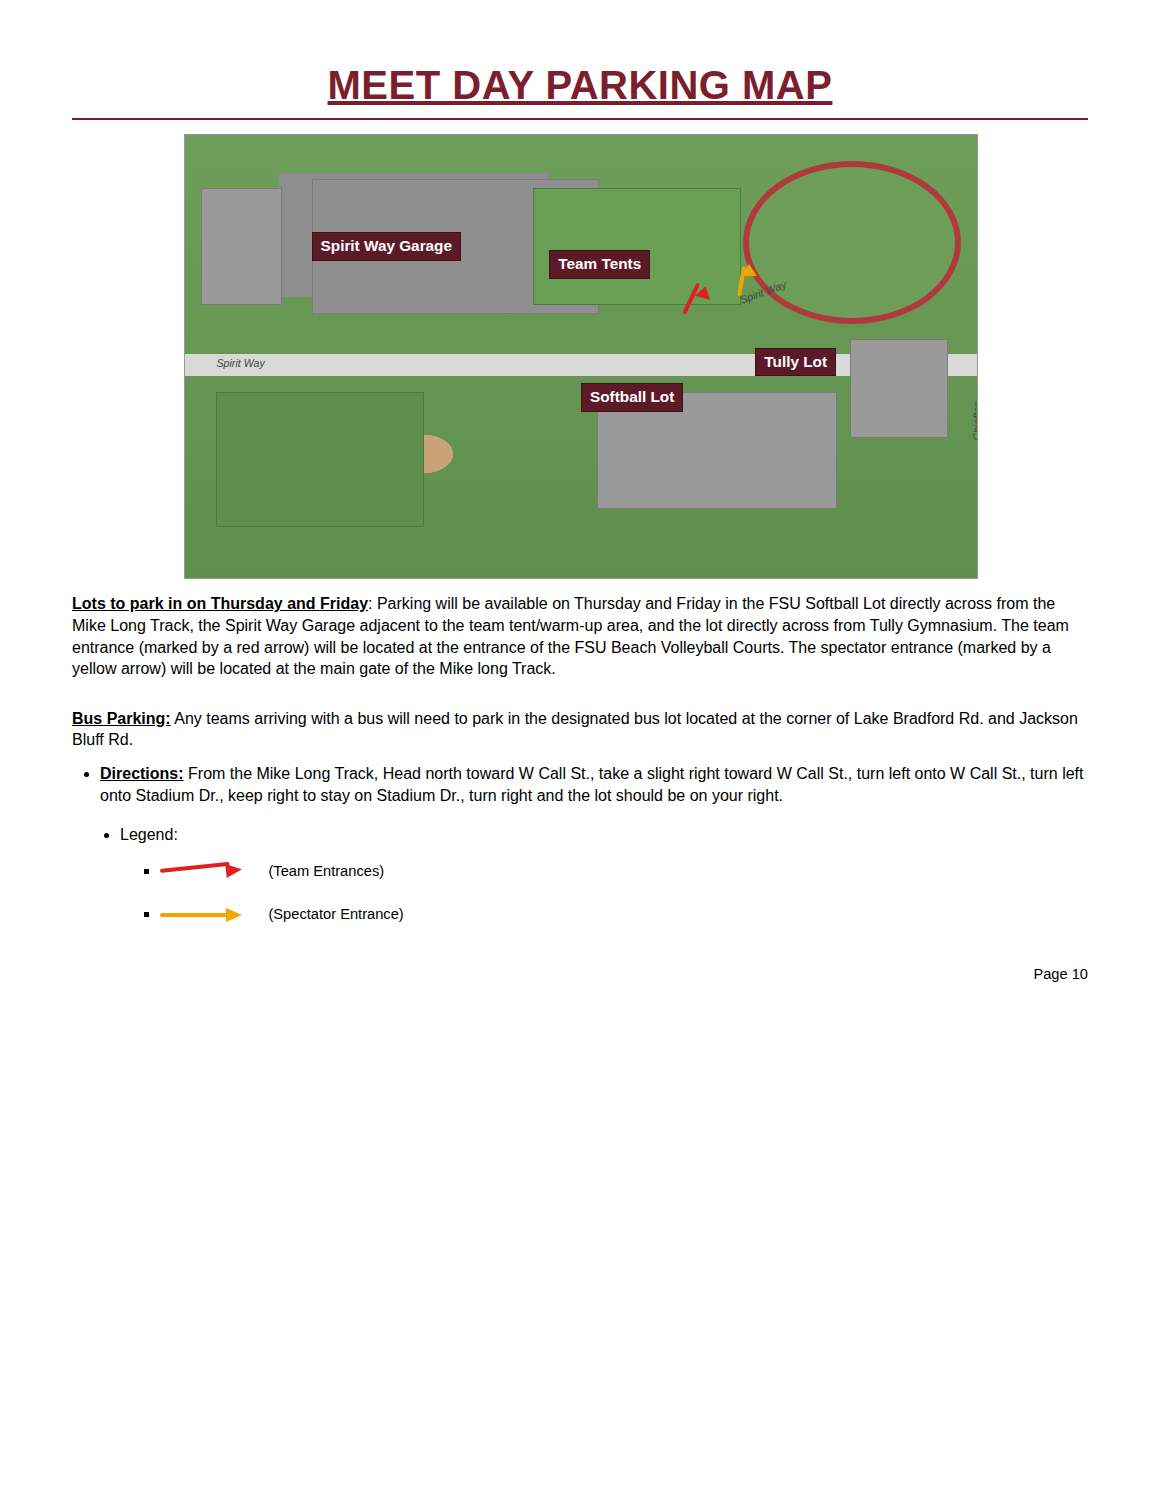MEET DAY PARKING MAP
Spirit Way Spirit Way Chieftan
Spirit Way Garage
Team Tents
Tully Lot
Softball Lot
Lots to park in on Thursday and Friday: Parking will be available on Thursday and Friday in the FSU Softball Lot directly across from the Mike Long Track, the Spirit Way Garage adjacent to the team tent/warm-up area, and the lot directly across from Tully Gymnasium. The team entrance (marked by a red arrow) will be located at the entrance of the FSU Beach Volleyball Courts. The spectator entrance (marked by a yellow arrow) will be located at the main gate of the Mike long Track.
Bus Parking: Any teams arriving with a bus will need to park in the designated bus lot located at the corner of Lake Bradford Rd. and Jackson Bluff Rd.
Directions: From the Mike Long Track, Head north toward W Call St., take a slight right toward W Call St., turn left onto W Call St., turn left onto Stadium Dr., keep right to stay on Stadium Dr., turn right and the lot should be on your right.
Legend:
(Team Entrances)
(Spectator Entrance)
Page 10